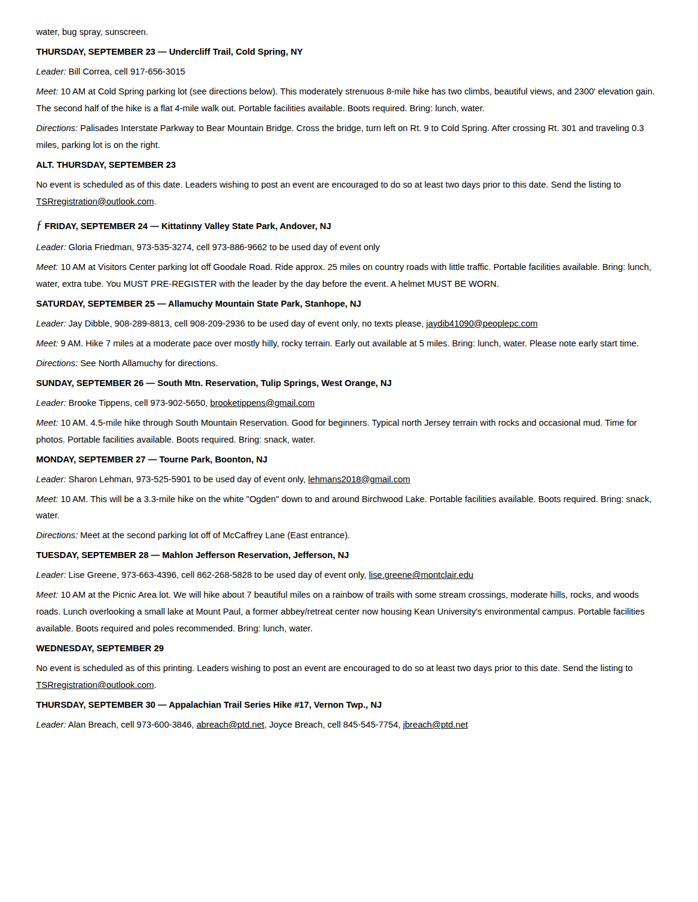water, bug spray, sunscreen.
THURSDAY, SEPTEMBER 23 — Undercliff Trail, Cold Spring, NY
Leader: Bill Correa, cell 917-656-3015
Meet: 10 AM at Cold Spring parking lot (see directions below). This moderately strenuous 8-mile hike has two climbs, beautiful views, and 2300' elevation gain. The second half of the hike is a flat 4-mile walk out. Portable facilities available. Boots required. Bring: lunch, water.
Directions: Palisades Interstate Parkway to Bear Mountain Bridge. Cross the bridge, turn left on Rt. 9 to Cold Spring. After crossing Rt. 301 and traveling 0.3 miles, parking lot is on the right.
ALT. THURSDAY, SEPTEMBER 23
No event is scheduled as of this date. Leaders wishing to post an event are encouraged to do so at least two days prior to this date. Send the listing to TSRregistration@outlook.com.
ƒ FRIDAY, SEPTEMBER 24 — Kittatinny Valley State Park, Andover, NJ
Leader: Gloria Friedman, 973-535-3274, cell 973-886-9662 to be used day of event only
Meet: 10 AM at Visitors Center parking lot off Goodale Road. Ride approx. 25 miles on country roads with little traffic. Portable facilities available. Bring: lunch, water, extra tube. You MUST PRE-REGISTER with the leader by the day before the event. A helmet MUST BE WORN.
SATURDAY, SEPTEMBER 25 — Allamuchy Mountain State Park, Stanhope, NJ
Leader: Jay Dibble, 908-289-8813, cell 908-209-2936 to be used day of event only, no texts please, jaydib41090@peoplepc.com
Meet: 9 AM. Hike 7 miles at a moderate pace over mostly hilly, rocky terrain. Early out available at 5 miles. Bring: lunch, water. Please note early start time.
Directions: See North Allamuchy for directions.
SUNDAY, SEPTEMBER 26 — South Mtn. Reservation, Tulip Springs, West Orange, NJ
Leader: Brooke Tippens, cell 973-902-5650, brooketippens@gmail.com
Meet: 10 AM. 4.5-mile hike through South Mountain Reservation. Good for beginners. Typical north Jersey terrain with rocks and occasional mud. Time for photos. Portable facilities available. Boots required. Bring: snack, water.
MONDAY, SEPTEMBER 27 — Tourne Park, Boonton, NJ
Leader: Sharon Lehman, 973-525-5901 to be used day of event only, lehmans2018@gmail.com
Meet: 10 AM. This will be a 3.3-mile hike on the white "Ogden" down to and around Birchwood Lake. Portable facilities available. Boots required. Bring: snack, water.
Directions: Meet at the second parking lot off of McCaffrey Lane (East entrance).
TUESDAY, SEPTEMBER 28 — Mahlon Jefferson Reservation, Jefferson, NJ
Leader: Lise Greene, 973-663-4396, cell 862-268-5828 to be used day of event only, lise.greene@montclair.edu
Meet: 10 AM at the Picnic Area lot. We will hike about 7 beautiful miles on a rainbow of trails with some stream crossings, moderate hills, rocks, and woods roads. Lunch overlooking a small lake at Mount Paul, a former abbey/retreat center now housing Kean University's environmental campus. Portable facilities available. Boots required and poles recommended. Bring: lunch, water.
WEDNESDAY, SEPTEMBER 29
No event is scheduled as of this printing. Leaders wishing to post an event are encouraged to do so at least two days prior to this date. Send the listing to TSRregistration@outlook.com.
THURSDAY, SEPTEMBER 30 — Appalachian Trail Series Hike #17, Vernon Twp., NJ
Leader: Alan Breach, cell 973-600-3846, abreach@ptd.net, Joyce Breach, cell 845-545-7754, jbreach@ptd.net